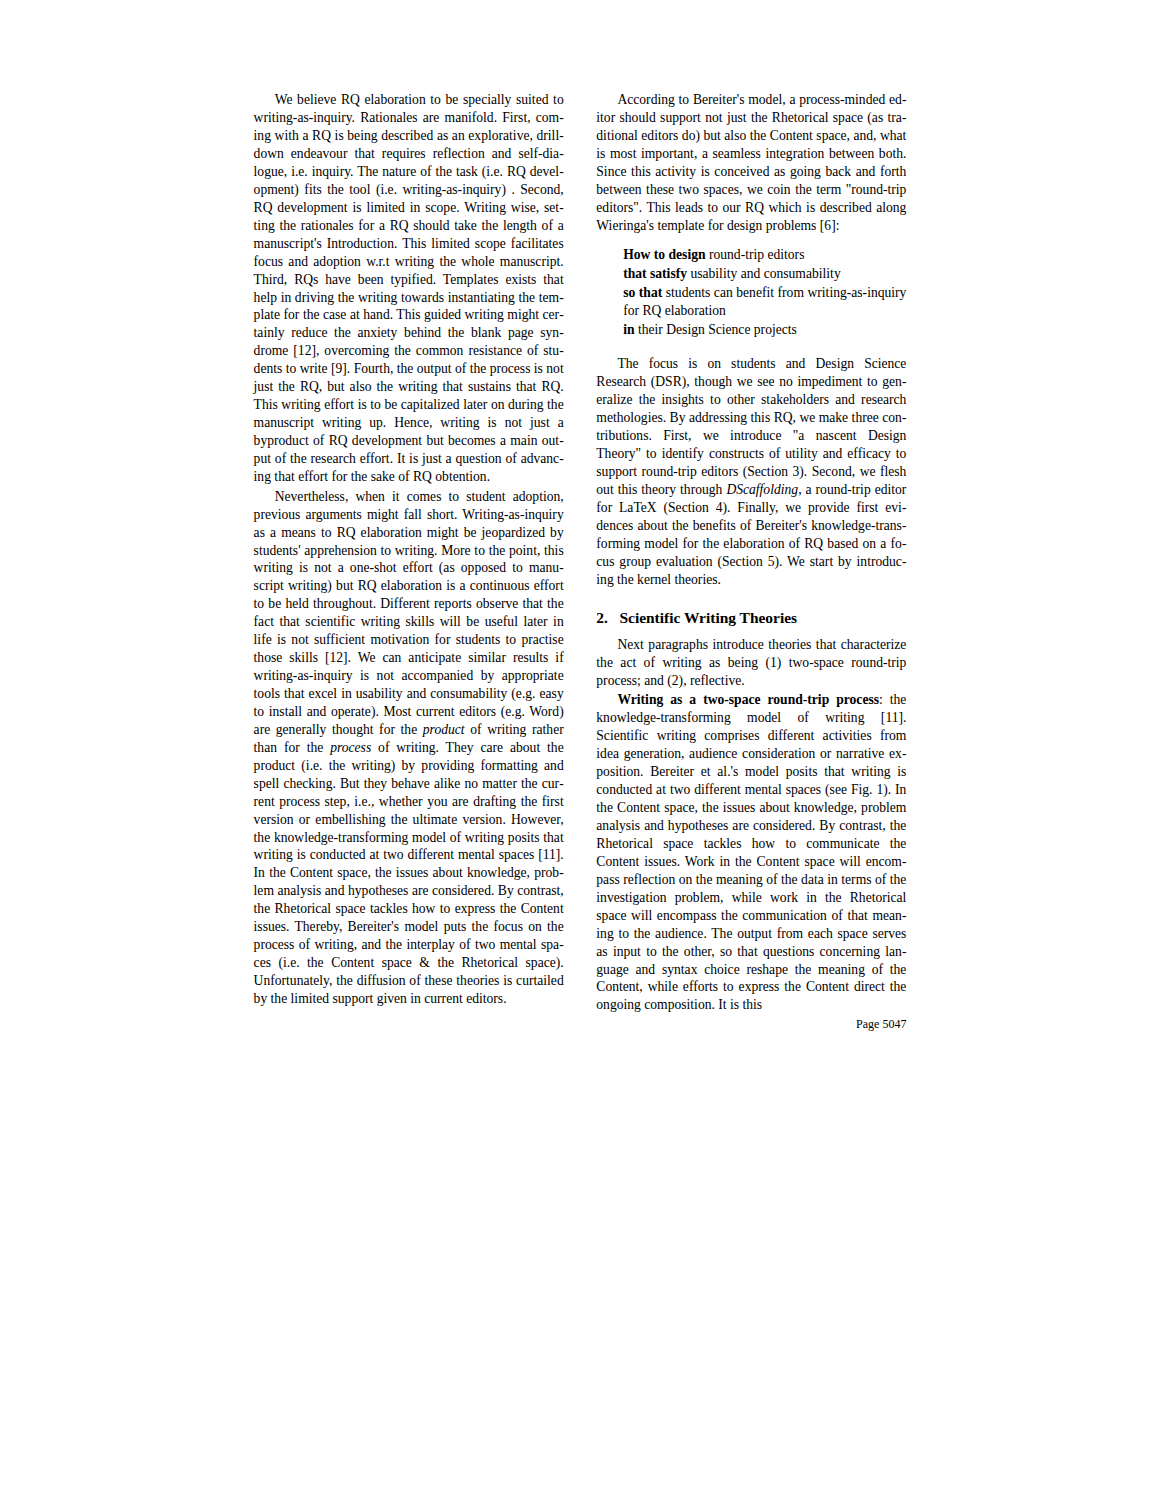We believe RQ elaboration to be specially suited to writing-as-inquiry. Rationales are manifold. First, coming with a RQ is being described as an explorative, drill-down endeavour that requires reflection and self-dialogue, i.e. inquiry. The nature of the task (i.e. RQ development) fits the tool (i.e. writing-as-inquiry) . Second, RQ development is limited in scope. Writing wise, setting the rationales for a RQ should take the length of a manuscript's Introduction. This limited scope facilitates focus and adoption w.r.t writing the whole manuscript. Third, RQs have been typified. Templates exists that help in driving the writing towards instantiating the template for the case at hand. This guided writing might certainly reduce the anxiety behind the blank page syndrome [12], overcoming the common resistance of students to write [9]. Fourth, the output of the process is not just the RQ, but also the writing that sustains that RQ. This writing effort is to be capitalized later on during the manuscript writing up. Hence, writing is not just a byproduct of RQ development but becomes a main output of the research effort. It is just a question of advancing that effort for the sake of RQ obtention.
Nevertheless, when it comes to student adoption, previous arguments might fall short. Writing-as-inquiry as a means to RQ elaboration might be jeopardized by students' apprehension to writing. More to the point, this writing is not a one-shot effort (as opposed to manuscript writing) but RQ elaboration is a continuous effort to be held throughout. Different reports observe that the fact that scientific writing skills will be useful later in life is not sufficient motivation for students to practise those skills [12]. We can anticipate similar results if writing-as-inquiry is not accompanied by appropriate tools that excel in usability and consumability (e.g. easy to install and operate). Most current editors (e.g. Word) are generally thought for the product of writing rather than for the process of writing. They care about the product (i.e. the writing) by providing formatting and spell checking. But they behave alike no matter the current process step, i.e., whether you are drafting the first version or embellishing the ultimate version. However, the knowledge-transforming model of writing posits that writing is conducted at two different mental spaces [11]. In the Content space, the issues about knowledge, problem analysis and hypotheses are considered. By contrast, the Rhetorical space tackles how to express the Content issues. Thereby, Bereiter's model puts the focus on the process of writing, and the interplay of two mental spaces (i.e. the Content space & the Rhetorical space). Unfortunately, the diffusion of these theories is curtailed by the limited support given in current editors.
According to Bereiter's model, a process-minded editor should support not just the Rhetorical space (as traditional editors do) but also the Content space, and, what is most important, a seamless integration between both. Since this activity is conceived as going back and forth between these two spaces, we coin the term "round-trip editors". This leads to our RQ which is described along Wieringa's template for design problems [6]:
How to design round-trip editors
that satisfy usability and consumability
so that students can benefit from writing-as-inquiry for RQ elaboration
in their Design Science projects
The focus is on students and Design Science Research (DSR), though we see no impediment to generalize the insights to other stakeholders and research methologies. By addressing this RQ, we make three contributions. First, we introduce "a nascent Design Theory" to identify constructs of utility and efficacy to support round-trip editors (Section 3). Second, we flesh out this theory through DScaffolding, a round-trip editor for LaTeX (Section 4). Finally, we provide first evidences about the benefits of Bereiter's knowledge-transforming model for the elaboration of RQ based on a focus group evaluation (Section 5). We start by introducing the kernel theories.
2. Scientific Writing Theories
Next paragraphs introduce theories that characterize the act of writing as being (1) two-space round-trip process; and (2), reflective.
Writing as a two-space round-trip process: the knowledge-transforming model of writing [11]. Scientific writing comprises different activities from idea generation, audience consideration or narrative exposition. Bereiter et al.'s model posits that writing is conducted at two different mental spaces (see Fig. 1). In the Content space, the issues about knowledge, problem analysis and hypotheses are considered. By contrast, the Rhetorical space tackles how to communicate the Content issues. Work in the Content space will encompass reflection on the meaning of the data in terms of the investigation problem, while work in the Rhetorical space will encompass the communication of that meaning to the audience. The output from each space serves as input to the other, so that questions concerning language and syntax choice reshape the meaning of the Content, while efforts to express the Content direct the ongoing composition. It is this
Page 5047